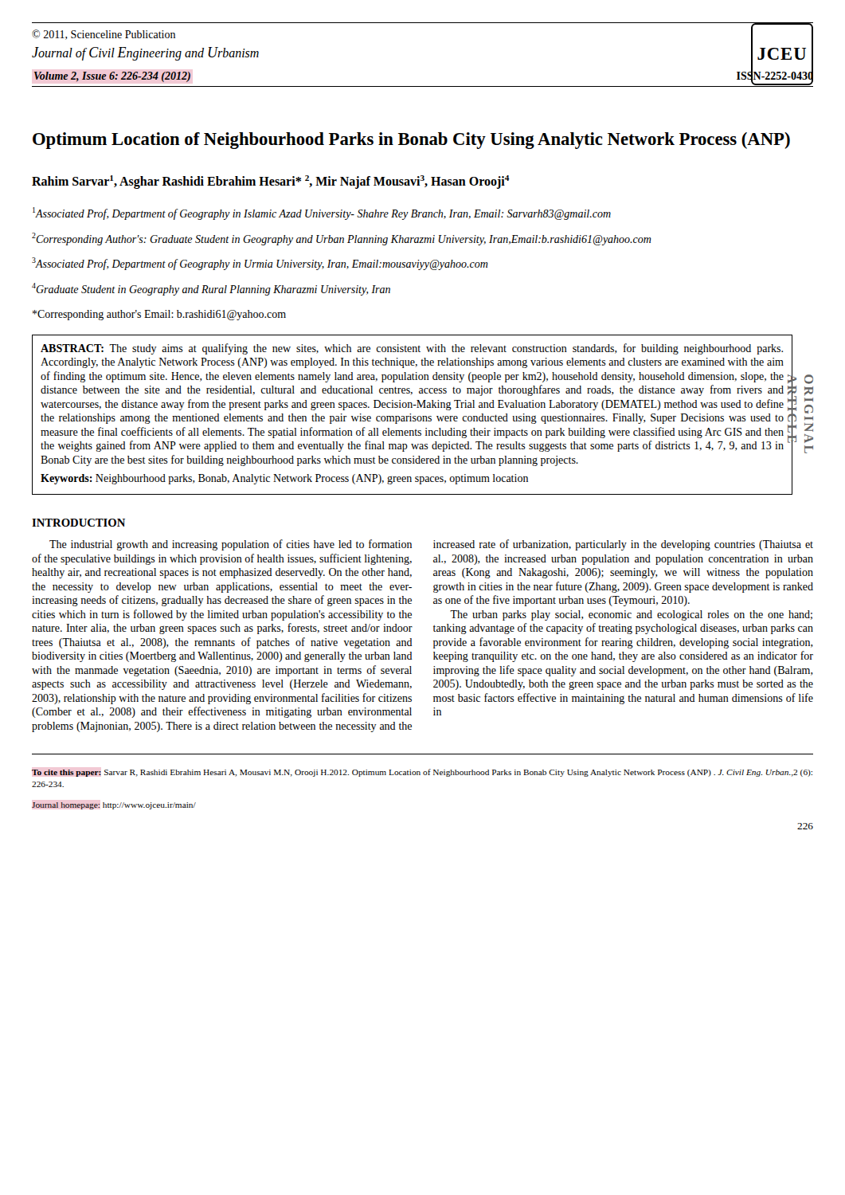JCEU
© 2011, Scienceline Publication
Journal of Civil Engineering and Urbanism
Volume 2, Issue 6: 226-234 (2012) ISSN-2252-0430
Optimum Location of Neighbourhood Parks in Bonab City Using Analytic Network Process (ANP)
Rahim Sarvar1, Asghar Rashidi Ebrahim Hesari* 2, Mir Najaf Mousavi3, Hasan Orooji4
1Associated Prof, Department of Geography in Islamic Azad University- Shahre Rey Branch, Iran, Email: Sarvarh83@gmail.com
2Corresponding Author's: Graduate Student in Geography and Urban Planning Kharazmi University, Iran,Email:b.rashidi61@yahoo.com
3Associated Prof, Department of Geography in Urmia University, Iran, Email:mousaviyy@yahoo.com
4Graduate Student in Geography and Rural Planning Kharazmi University, Iran
*Corresponding author's Email: b.rashidi61@yahoo.com
ABSTRACT: The study aims at qualifying the new sites, which are consistent with the relevant construction standards, for building neighbourhood parks. Accordingly, the Analytic Network Process (ANP) was employed. In this technique, the relationships among various elements and clusters are examined with the aim of finding the optimum site. Hence, the eleven elements namely land area, population density (people per km2), household density, household dimension, slope, the distance between the site and the residential, cultural and educational centres, access to major thoroughfares and roads, the distance away from rivers and watercourses, the distance away from the present parks and green spaces. Decision-Making Trial and Evaluation Laboratory (DEMATEL) method was used to define the relationships among the mentioned elements and then the pair wise comparisons were conducted using questionnaires. Finally, Super Decisions was used to measure the final coefficients of all elements. The spatial information of all elements including their impacts on park building were classified using Arc GIS and then the weights gained from ANP were applied to them and eventually the final map was depicted. The results suggests that some parts of districts 1, 4, 7, 9, and 13 in Bonab City are the best sites for building neighbourhood parks which must be considered in the urban planning projects.
Keywords: Neighbourhood parks, Bonab, Analytic Network Process (ANP), green spaces, optimum location
ORIGINAL ARTICLE
INTRODUCTION
The industrial growth and increasing population of cities have led to formation of the speculative buildings in which provision of health issues, sufficient lightening, healthy air, and recreational spaces is not emphasized deservedly. On the other hand, the necessity to develop new urban applications, essential to meet the ever-increasing needs of citizens, gradually has decreased the share of green spaces in the cities which in turn is followed by the limited urban population's accessibility to the nature. Inter alia, the urban green spaces such as parks, forests, street and/or indoor trees (Thaiutsa et al., 2008), the remnants of patches of native vegetation and biodiversity in cities (Moertberg and Wallentinus, 2000) and generally the urban land with the manmade vegetation (Saeednia, 2010) are important in terms of several aspects such as accessibility and attractiveness level (Herzele and Wiedemann, 2003), relationship with the nature and providing environmental facilities for citizens (Comber et al., 2008) and their effectiveness in mitigating urban environmental problems (Majnonian, 2005). There is a direct relation between the necessity and the increased rate of urbanization, particularly in the developing countries (Thaiutsa et al., 2008), the increased urban population and population concentration in urban areas (Kong and Nakagoshi, 2006); seemingly, we will witness the population growth in cities in the near future (Zhang, 2009). Green space development is ranked as one of the five important urban uses (Teymouri, 2010).
The urban parks play social, economic and ecological roles on the one hand; tanking advantage of the capacity of treating psychological diseases, urban parks can provide a favorable environment for rearing children, developing social integration, keeping tranquility etc. on the one hand, they are also considered as an indicator for improving the life space quality and social development, on the other hand (Balram, 2005). Undoubtedly, both the green space and the urban parks must be sorted as the most basic factors effective in maintaining the natural and human dimensions of life in
To cite this paper: Sarvar R, Rashidi Ebrahim Hesari A, Mousavi M.N, Orooji H.2012. Optimum Location of Neighbourhood Parks in Bonab City Using Analytic Network Process (ANP) . J. Civil Eng. Urban.,2 (6): 226-234.
Journal homepage: http://www.ojceu.ir/main/
226